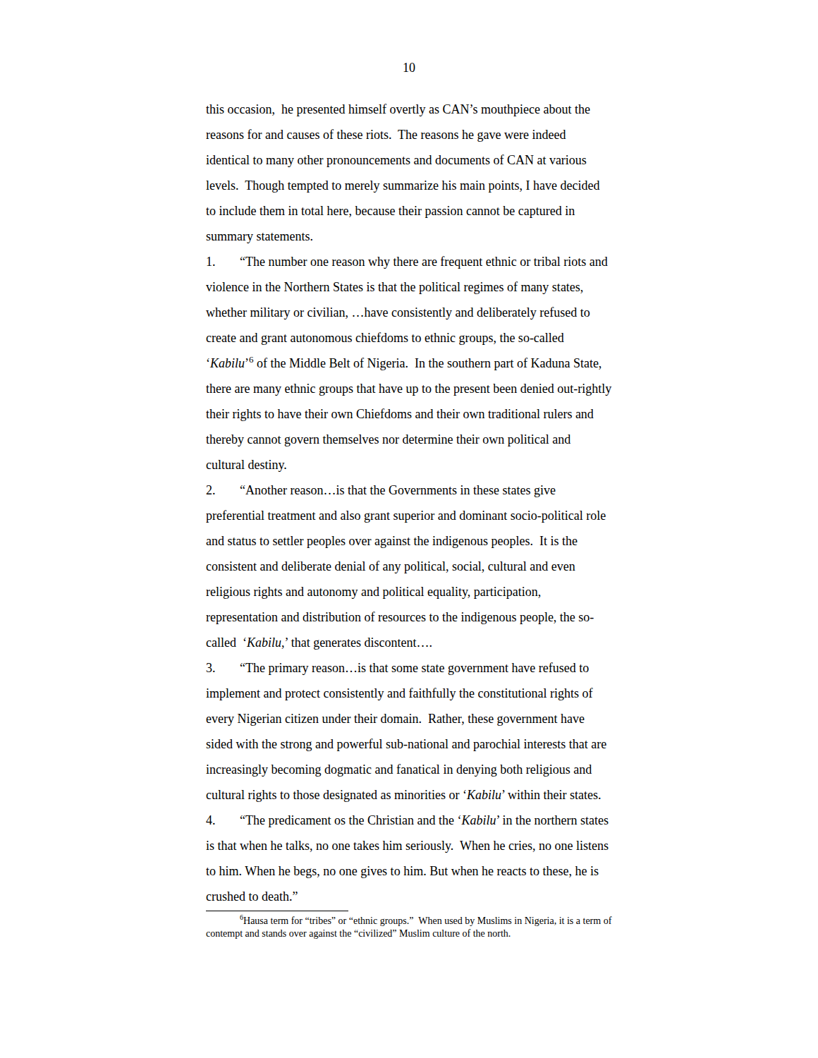10
this occasion, he presented himself overtly as CAN’s mouthpiece about the reasons for and causes of these riots. The reasons he gave were indeed identical to many other pronouncements and documents of CAN at various levels. Though tempted to merely summarize his main points, I have decided to include them in total here, because their passion cannot be captured in summary statements.
1.“The number one reason why there are frequent ethnic or tribal riots and violence in the Northern States is that the political regimes of many states, whether military or civilian, …have consistently and deliberately refused to create and grant autonomous chiefdoms to ethnic groups, the so-called ‘Kabilu’6 of the Middle Belt of Nigeria. In the southern part of Kaduna State, there are many ethnic groups that have up to the present been denied out-rightly their rights to have their own Chiefdoms and their own traditional rulers and thereby cannot govern themselves nor determine their own political and cultural destiny.
2.“Another reason…is that the Governments in these states give preferential treatment and also grant superior and dominant socio-political role and status to settler peoples over against the indigenous peoples. It is the consistent and deliberate denial of any political, social, cultural and even religious rights and autonomy and political equality, participation, representation and distribution of resources to the indigenous people, the so-called ‘Kabilu,’ that generates discontent….
3.“The primary reason…is that some state government have refused to implement and protect consistently and faithfully the constitutional rights of every Nigerian citizen under their domain. Rather, these government have sided with the strong and powerful sub-national and parochial interests that are increasingly becoming dogmatic and fanatical in denying both religious and cultural rights to those designated as minorities or ‘Kabilu’ within their states.
4.“The predicament os the Christian and the ‘Kabilu’ in the northern states is that when he talks, no one takes him seriously. When he cries, no one listens to him. When he begs, no one gives to him. But when he reacts to these, he is crushed to death.”
6Hausa term for “tribes” or “ethnic groups.” When used by Muslims in Nigeria, it is a term of contempt and stands over against the “civilized” Muslim culture of the north.